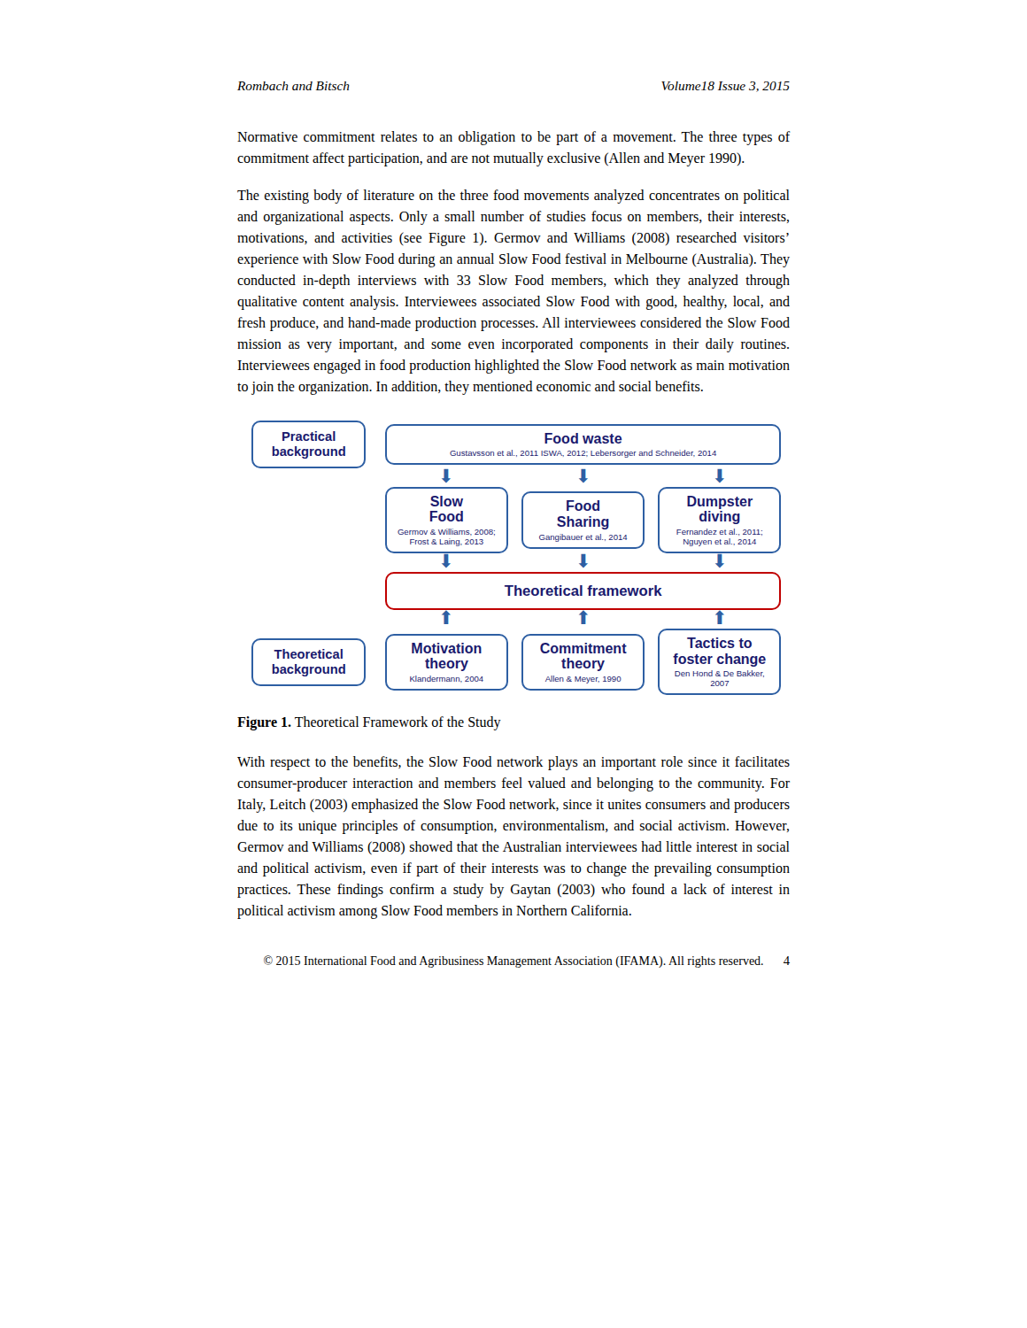Rombach and Bitsch Volume18 Issue 3, 2015
Normative commitment relates to an obligation to be part of a movement. The three types of commitment affect participation, and are not mutually exclusive (Allen and Meyer 1990).
The existing body of literature on the three food movements analyzed concentrates on political and organizational aspects. Only a small number of studies focus on members, their interests, motivations, and activities (see Figure 1). Germov and Williams (2008) researched visitors’ experience with Slow Food during an annual Slow Food festival in Melbourne (Australia). They conducted in-depth interviews with 33 Slow Food members, which they analyzed through qualitative content analysis. Interviewees associated Slow Food with good, healthy, local, and fresh produce, and hand-made production processes. All interviewees considered the Slow Food mission as very important, and some even incorporated components in their daily routines. Interviewees engaged in food production highlighted the Slow Food network as main motivation to join the organization. In addition, they mentioned economic and social benefits.
| Practical background | | Food waste Gustavsson et al., 2011 ISWA, 2012; Lebersorger and Schneider, 2014 |
| | | ⬇ | | ⬇ | | ⬇ |
| | | Slow Food Germov & Williams, 2008; Frost & Laing, 2013 | | Food Sharing Gangibauer et al., 2014 | | Dumpster diving Fernandez et al., 2011; Nguyen et al., 2014 |
| | | ⬇ | | ⬇ | | ⬇ |
| | | Theoretical framework |
| | | ⬆ | | ⬆ | | ⬆ |
| Theoretical background | | Motivation theory Klandermann, 2004 | | Commitment theory Allen & Meyer, 1990 | | Tactics to foster change Den Hond & De Bakker, 2007 |
Figure 1. Theoretical Framework of the Study
With respect to the benefits, the Slow Food network plays an important role since it facilitates consumer-producer interaction and members feel valued and belonging to the community. For Italy, Leitch (2003) emphasized the Slow Food network, since it unites consumers and producers due to its unique principles of consumption, environmentalism, and social activism. However, Germov and Williams (2008) showed that the Australian interviewees had little interest in social and political activism, even if part of their interests was to change the prevailing consumption practices. These findings confirm a study by Gaytan (2003) who found a lack of interest in political activism among Slow Food members in Northern California.
© 2015 International Food and Agribusiness Management Association (IFAMA). All rights reserved. 4